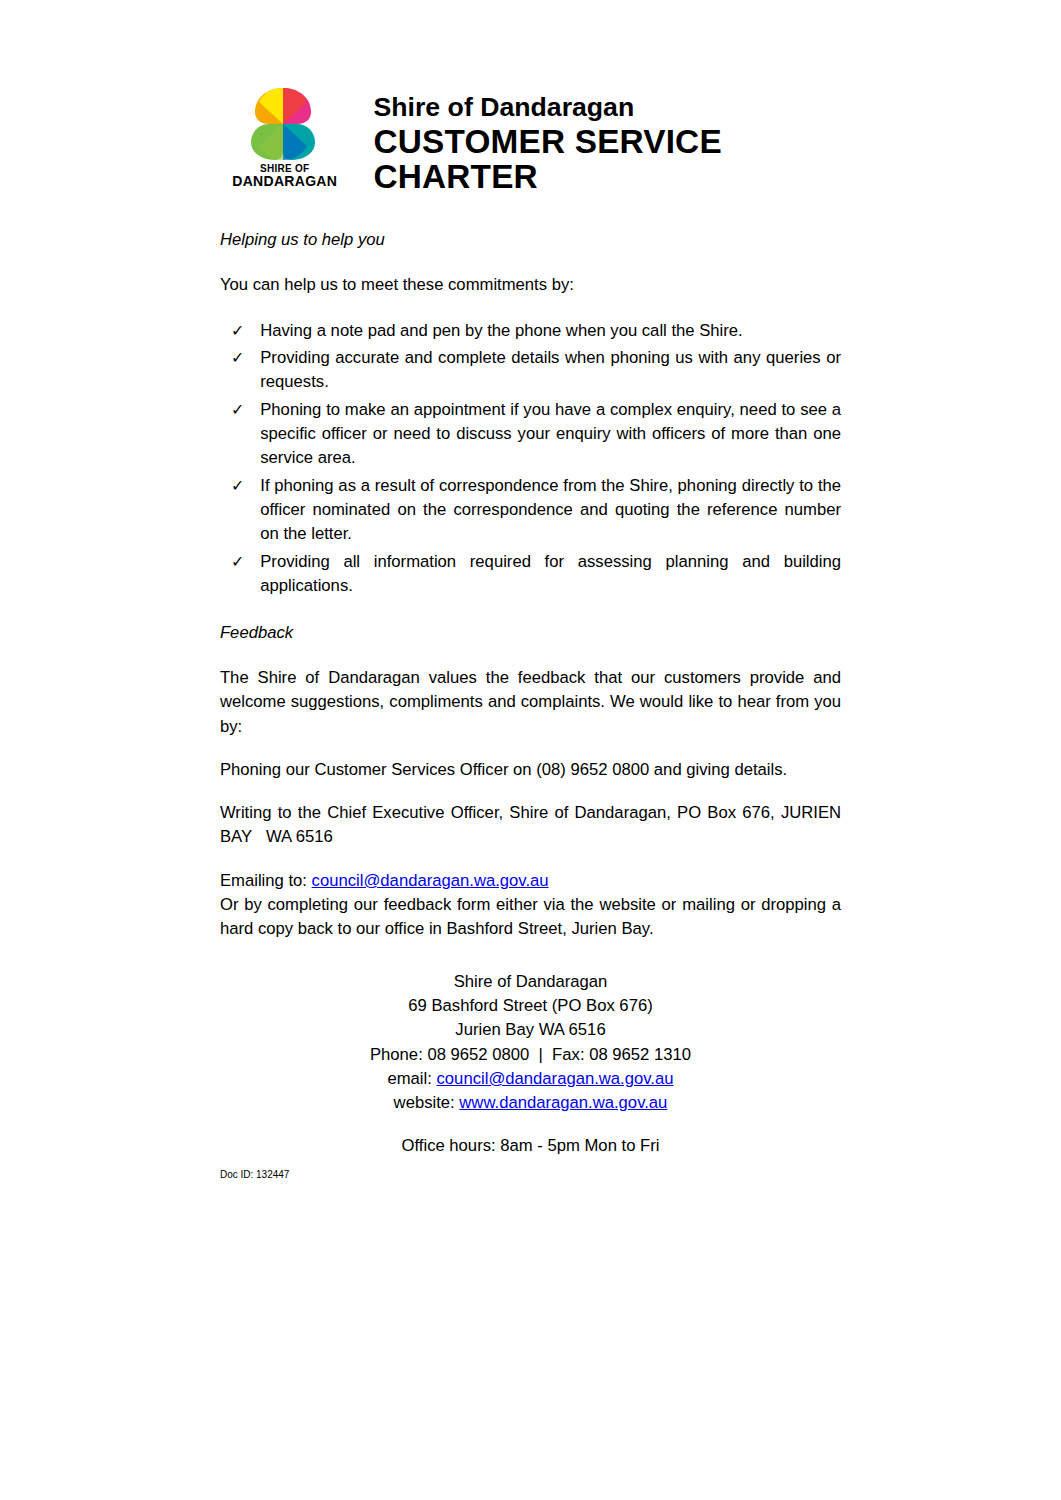SHIRE OF DANDARAGAN
Shire of Dandaragan
CUSTOMER SERVICE CHARTER
Helping us to help you
You can help us to meet these commitments by:
Having a note pad and pen by the phone when you call the Shire.
Providing accurate and complete details when phoning us with any queries or requests.
Phoning to make an appointment if you have a complex enquiry, need to see a specific officer or need to discuss your enquiry with officers of more than one service area.
If phoning as a result of correspondence from the Shire, phoning directly to the officer nominated on the correspondence and quoting the reference number on the letter.
Providing all information required for assessing planning and building applications.
Feedback
The Shire of Dandaragan values the feedback that our customers provide and welcome suggestions, compliments and complaints. We would like to hear from you by:
Phoning our Customer Services Officer on (08) 9652 0800 and giving details.
Writing to the Chief Executive Officer, Shire of Dandaragan, PO Box 676, JURIEN BAY WA 6516
Emailing to: council@dandaragan.wa.gov.au
Or by completing our feedback form either via the website or mailing or dropping a hard copy back to our office in Bashford Street, Jurien Bay.
Shire of Dandaragan
69 Bashford Street (PO Box 676)
Jurien Bay WA 6516
Phone: 08 9652 0800 | Fax: 08 9652 1310
email: council@dandaragan.wa.gov.au
website: www.dandaragan.wa.gov.au
Office hours: 8am - 5pm Mon to Fri
Doc ID: 132447